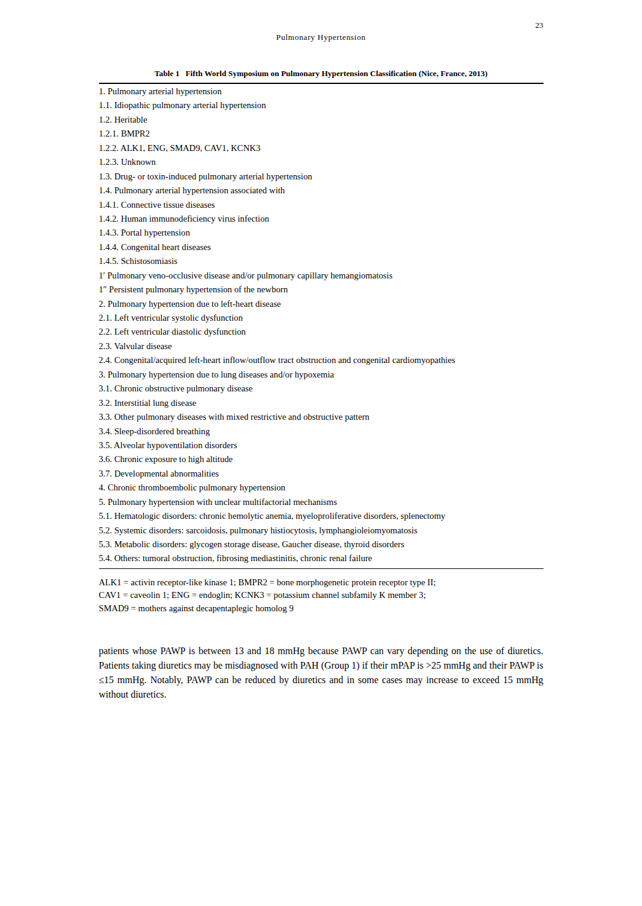23
Pulmonary Hypertension
Table 1 Fifth World Symposium on Pulmonary Hypertension Classification (Nice, France, 2013)
| 1. Pulmonary arterial hypertension |
| 1.1. Idiopathic pulmonary arterial hypertension |
| 1.2. Heritable |
| 1.2.1. BMPR2 |
| 1.2.2. ALK1, ENG, SMAD9, CAV1, KCNK3 |
| 1.2.3. Unknown |
| 1.3. Drug- or toxin-induced pulmonary arterial hypertension |
| 1.4. Pulmonary arterial hypertension associated with |
| 1.4.1. Connective tissue diseases |
| 1.4.2. Human immunodeficiency virus infection |
| 1.4.3. Portal hypertension |
| 1.4.4. Congenital heart diseases |
| 1.4.5. Schistosomiasis |
| 1′ Pulmonary veno-occlusive disease and/or pulmonary capillary hemangiomatosis |
| 1″ Persistent pulmonary hypertension of the newborn |
| 2. Pulmonary hypertension due to left-heart disease |
| 2.1. Left ventricular systolic dysfunction |
| 2.2. Left ventricular diastolic dysfunction |
| 2.3. Valvular disease |
| 2.4. Congenital/acquired left-heart inflow/outflow tract obstruction and congenital cardiomyopathies |
| 3. Pulmonary hypertension due to lung diseases and/or hypoxemia |
| 3.1. Chronic obstructive pulmonary disease |
| 3.2. Interstitial lung disease |
| 3.3. Other pulmonary diseases with mixed restrictive and obstructive pattern |
| 3.4. Sleep-disordered breathing |
| 3.5. Alveolar hypoventilation disorders |
| 3.6. Chronic exposure to high altitude |
| 3.7. Developmental abnormalities |
| 4. Chronic thromboembolic pulmonary hypertension |
| 5. Pulmonary hypertension with unclear multifactorial mechanisms |
| 5.1. Hematologic disorders: chronic hemolytic anemia, myeloproliferative disorders, splenectomy |
| 5.2. Systemic disorders: sarcoidosis, pulmonary histiocytosis, lymphangioleiomyomatosis |
| 5.3. Metabolic disorders: glycogen storage disease, Gaucher disease, thyroid disorders |
| 5.4. Others: tumoral obstruction, fibrosing mediastinitis, chronic renal failure |
ALK1 = activin receptor-like kinase 1; BMPR2 = bone morphogenetic protein receptor type II;
CAV1 = caveolin 1; ENG = endoglin; KCNK3 = potassium channel subfamily K member 3;
SMAD9 = mothers against decapentaplegic homolog 9
patients whose PAWP is between 13 and 18 mmHg because PAWP can vary depending on the use of diuretics. Patients taking diuretics may be misdiagnosed with PAH (Group 1) if their mPAP is >25 mmHg and their PAWP is ≤15 mmHg. Notably, PAWP can be reduced by diuretics and in some cases may increase to exceed 15 mmHg without diuretics.